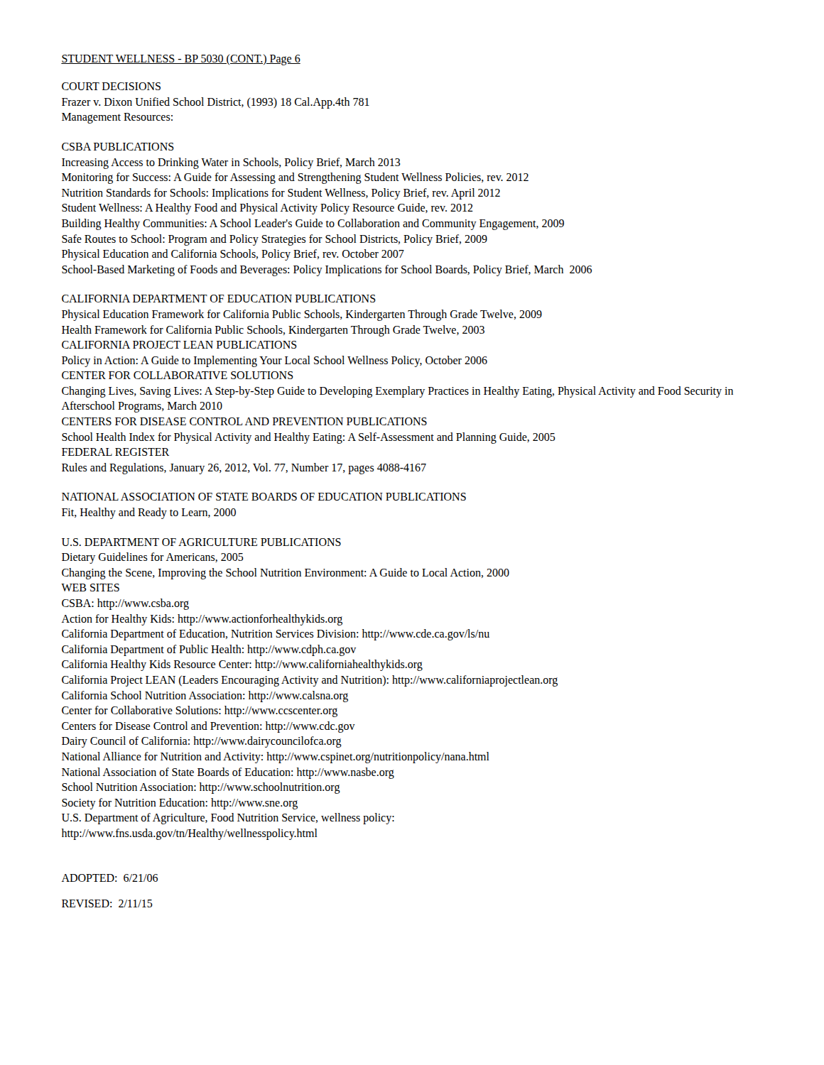STUDENT WELLNESS - BP 5030 (CONT.) Page 6
COURT DECISIONS
Frazer v. Dixon Unified School District, (1993) 18 Cal.App.4th 781
Management Resources:
CSBA PUBLICATIONS
Increasing Access to Drinking Water in Schools, Policy Brief, March 2013
Monitoring for Success: A Guide for Assessing and Strengthening Student Wellness Policies, rev. 2012
Nutrition Standards for Schools: Implications for Student Wellness, Policy Brief, rev. April 2012
Student Wellness: A Healthy Food and Physical Activity Policy Resource Guide, rev. 2012
Building Healthy Communities: A School Leader's Guide to Collaboration and Community Engagement, 2009
Safe Routes to School: Program and Policy Strategies for School Districts, Policy Brief, 2009
Physical Education and California Schools, Policy Brief, rev. October 2007
School-Based Marketing of Foods and Beverages: Policy Implications for School Boards, Policy Brief, March 2006
CALIFORNIA DEPARTMENT OF EDUCATION PUBLICATIONS
Physical Education Framework for California Public Schools, Kindergarten Through Grade Twelve, 2009
Health Framework for California Public Schools, Kindergarten Through Grade Twelve, 2003
CALIFORNIA PROJECT LEAN PUBLICATIONS
Policy in Action: A Guide to Implementing Your Local School Wellness Policy, October 2006
CENTER FOR COLLABORATIVE SOLUTIONS
Changing Lives, Saving Lives: A Step-by-Step Guide to Developing Exemplary Practices in Healthy Eating, Physical Activity and Food Security in Afterschool Programs, March 2010
CENTERS FOR DISEASE CONTROL AND PREVENTION PUBLICATIONS
School Health Index for Physical Activity and Healthy Eating: A Self-Assessment and Planning Guide, 2005
FEDERAL REGISTER
Rules and Regulations, January 26, 2012, Vol. 77, Number 17, pages 4088-4167
NATIONAL ASSOCIATION OF STATE BOARDS OF EDUCATION PUBLICATIONS
Fit, Healthy and Ready to Learn, 2000
U.S. DEPARTMENT OF AGRICULTURE PUBLICATIONS
Dietary Guidelines for Americans, 2005
Changing the Scene, Improving the School Nutrition Environment: A Guide to Local Action, 2000
WEB SITES
CSBA: http://www.csba.org
Action for Healthy Kids: http://www.actionforhealthykids.org
California Department of Education, Nutrition Services Division: http://www.cde.ca.gov/ls/nu
California Department of Public Health: http://www.cdph.ca.gov
California Healthy Kids Resource Center: http://www.californiahealthykids.org
California Project LEAN (Leaders Encouraging Activity and Nutrition): http://www.californiaprojectlean.org
California School Nutrition Association: http://www.calsna.org
Center for Collaborative Solutions: http://www.ccscenter.org
Centers for Disease Control and Prevention: http://www.cdc.gov
Dairy Council of California: http://www.dairycouncilofca.org
National Alliance for Nutrition and Activity: http://www.cspinet.org/nutritionpolicy/nana.html
National Association of State Boards of Education: http://www.nasbe.org
School Nutrition Association: http://www.schoolnutrition.org
Society for Nutrition Education: http://www.sne.org
U.S. Department of Agriculture, Food Nutrition Service, wellness policy:
http://www.fns.usda.gov/tn/Healthy/wellnesspolicy.html
ADOPTED: 6/21/06
REVISED: 2/11/15